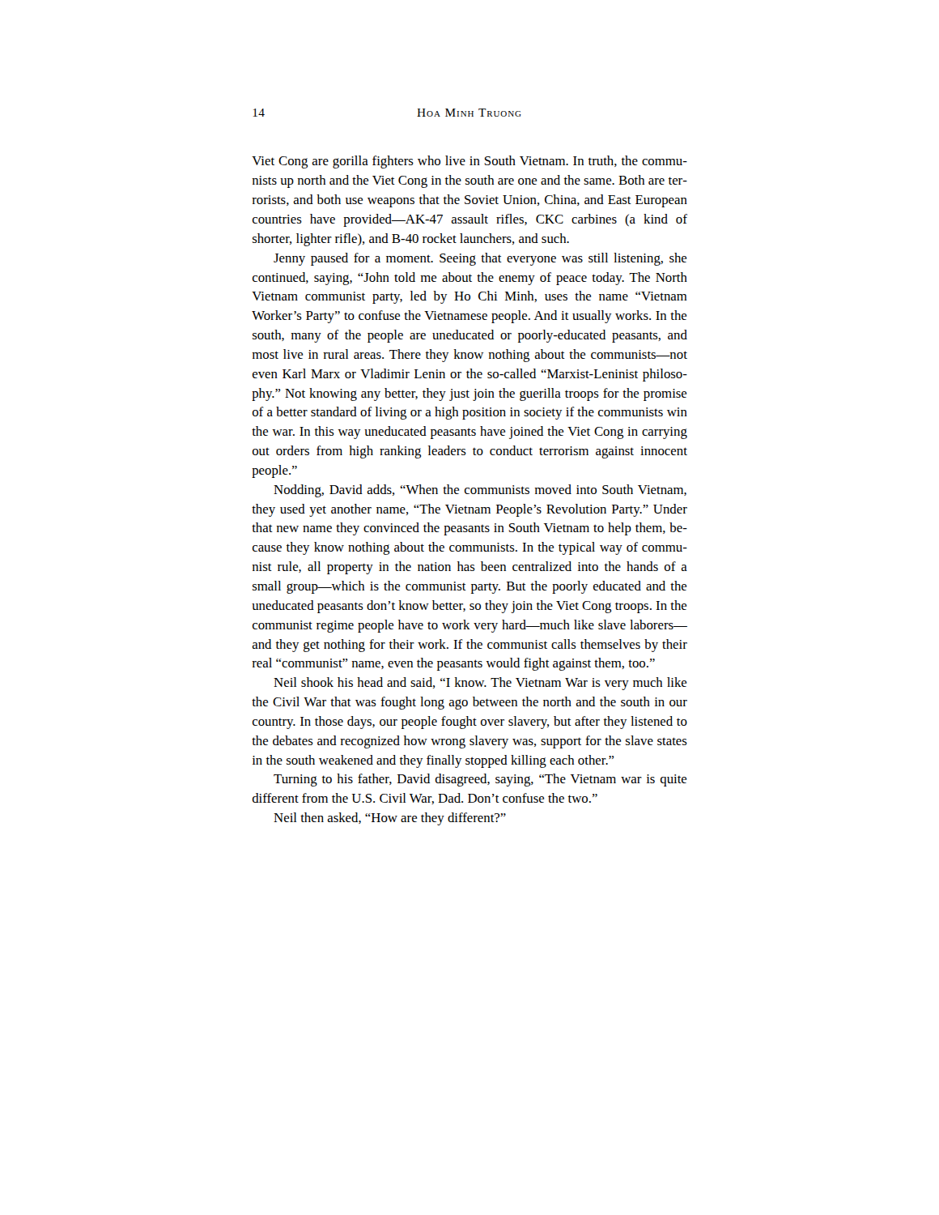14 Hoa Minh Truong
Viet Cong are gorilla fighters who live in South Vietnam. In truth, the communists up north and the Viet Cong in the south are one and the same. Both are terrorists, and both use weapons that the Soviet Union, China, and East European countries have provided—AK-47 assault rifles, CKC carbines (a kind of shorter, lighter rifle), and B-40 rocket launchers, and such.
Jenny paused for a moment. Seeing that everyone was still listening, she continued, saying, “John told me about the enemy of peace today. The North Vietnam communist party, led by Ho Chi Minh, uses the name “Vietnam Worker’s Party” to confuse the Vietnamese people. And it usually works. In the south, many of the people are uneducated or poorly-educated peasants, and most live in rural areas. There they know nothing about the communists—not even Karl Marx or Vladimir Lenin or the so-called “Marxist-Leninist philosophy.” Not knowing any better, they just join the guerilla troops for the promise of a better standard of living or a high position in society if the communists win the war. In this way uneducated peasants have joined the Viet Cong in carrying out orders from high ranking leaders to conduct terrorism against innocent people.”
Nodding, David adds, “When the communists moved into South Vietnam, they used yet another name, “The Vietnam People’s Revolution Party.” Under that new name they convinced the peasants in South Vietnam to help them, because they know nothing about the communists. In the typical way of communist rule, all property in the nation has been centralized into the hands of a small group—which is the communist party. But the poorly educated and the uneducated peasants don’t know better, so they join the Viet Cong troops. In the communist regime people have to work very hard—much like slave laborers—and they get nothing for their work. If the communist calls themselves by their real “communist” name, even the peasants would fight against them, too.”
Neil shook his head and said, “I know. The Vietnam War is very much like the Civil War that was fought long ago between the north and the south in our country. In those days, our people fought over slavery, but after they listened to the debates and recognized how wrong slavery was, support for the slave states in the south weakened and they finally stopped killing each other.”
Turning to his father, David disagreed, saying, “The Vietnam war is quite different from the U.S. Civil War, Dad. Don’t confuse the two.”
Neil then asked, “How are they different?”